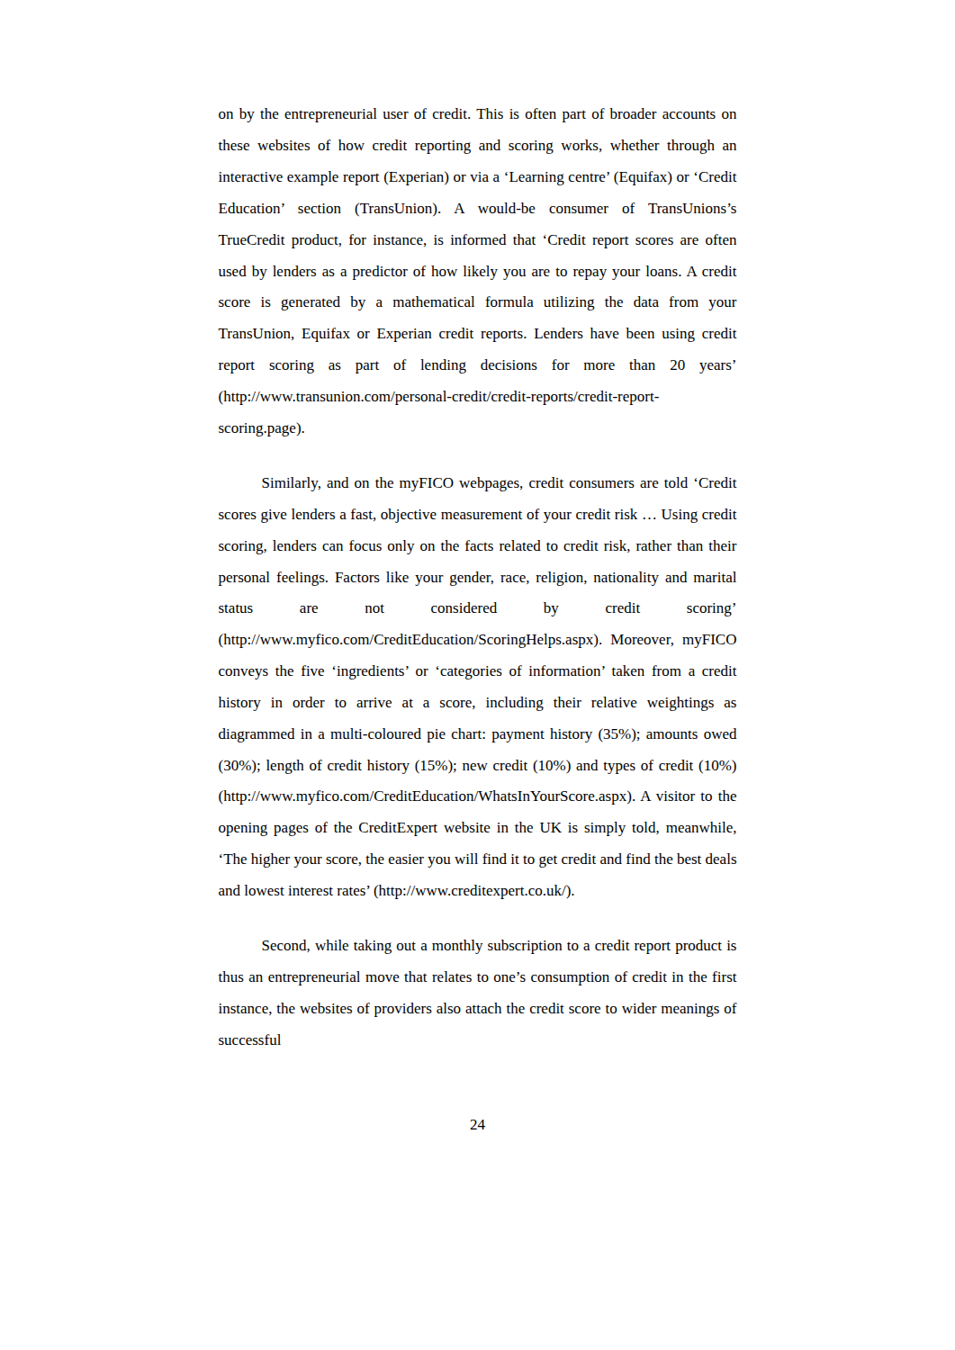on by the entrepreneurial user of credit. This is often part of broader accounts on these websites of how credit reporting and scoring works, whether through an interactive example report (Experian) or via a ‘Learning centre’ (Equifax) or ‘Credit Education’ section (TransUnion). A would-be consumer of TransUnions’s TrueCredit product, for instance, is informed that ‘Credit report scores are often used by lenders as a predictor of how likely you are to repay your loans. A credit score is generated by a mathematical formula utilizing the data from your TransUnion, Equifax or Experian credit reports. Lenders have been using credit report scoring as part of lending decisions for more than 20 years’ (http://www.transunion.com/personal-credit/credit-reports/credit-report-scoring.page).
Similarly, and on the myFICO webpages, credit consumers are told ‘Credit scores give lenders a fast, objective measurement of your credit risk … Using credit scoring, lenders can focus only on the facts related to credit risk, rather than their personal feelings. Factors like your gender, race, religion, nationality and marital status are not considered by credit scoring’ (http://www.myfico.com/CreditEducation/ScoringHelps.aspx). Moreover, myFICO conveys the five ‘ingredients’ or ‘categories of information’ taken from a credit history in order to arrive at a score, including their relative weightings as diagrammed in a multi-coloured pie chart: payment history (35%); amounts owed (30%); length of credit history (15%); new credit (10%) and types of credit (10%) (http://www.myfico.com/CreditEducation/WhatsInYourScore.aspx). A visitor to the opening pages of the CreditExpert website in the UK is simply told, meanwhile, ‘The higher your score, the easier you will find it to get credit and find the best deals and lowest interest rates’ (http://www.creditexpert.co.uk/).
Second, while taking out a monthly subscription to a credit report product is thus an entrepreneurial move that relates to one’s consumption of credit in the first instance, the websites of providers also attach the credit score to wider meanings of successful
24